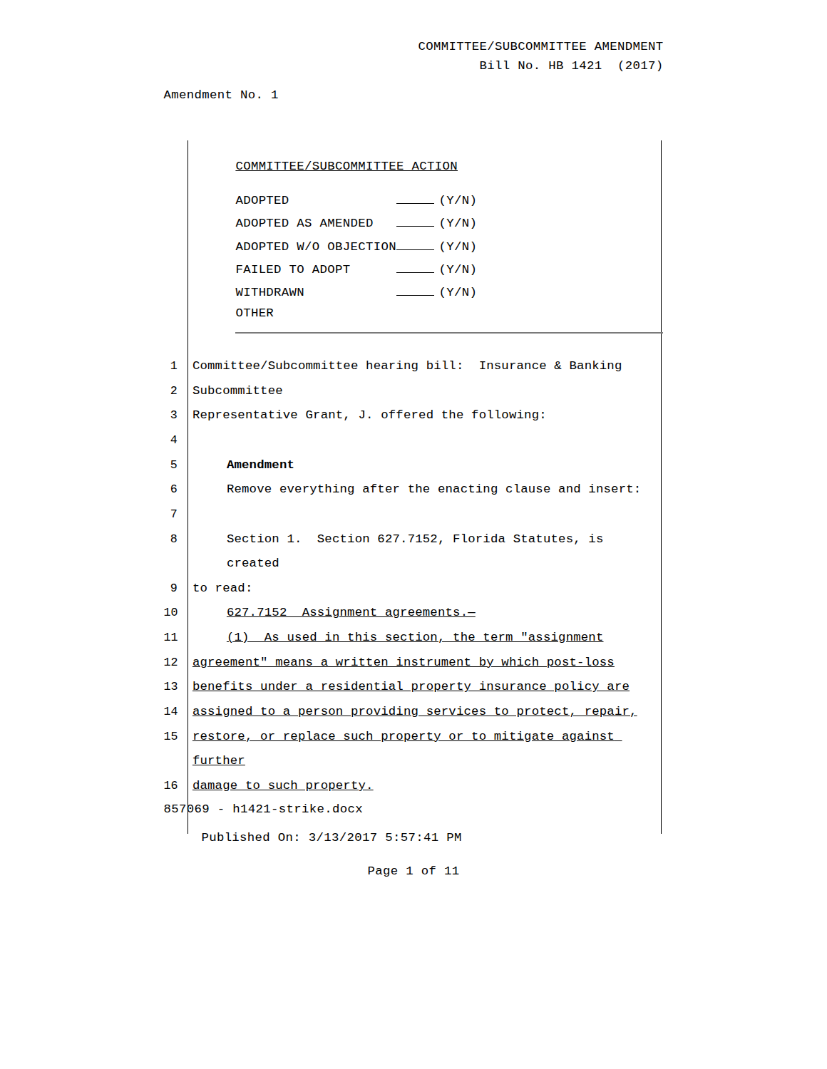COMMITTEE/SUBCOMMITTEE AMENDMENT
Bill No. HB 1421 (2017)
Amendment No. 1
COMMITTEE/SUBCOMMITTEE ACTION
| ADOPTED | | (Y/N) |
| ADOPTED AS AMENDED | | (Y/N) |
| ADOPTED W/O OBJECTION | | (Y/N) |
| FAILED TO ADOPT | | (Y/N) |
| WITHDRAWN | | (Y/N) |
| OTHER | | |
1
Committee/Subcommittee hearing bill: Insurance & Banking
2
Subcommittee
3
Representative Grant, J. offered the following:
4
5
Amendment
6
Remove everything after the enacting clause and insert:
7
8
Section 1. Section 627.7152, Florida Statutes, is created
9
to read:
10
627.7152 Assignment agreements.—
11
(1) As used in this section, the term "assignment
12
agreement" means a written instrument by which post-loss
13
benefits under a residential property insurance policy are
14
assigned to a person providing services to protect, repair,
15
restore, or replace such property or to mitigate against further
16
damage to such property.
857069 - h1421-strike.docx
Published On: 3/13/2017 5:57:41 PM
Page 1 of 11